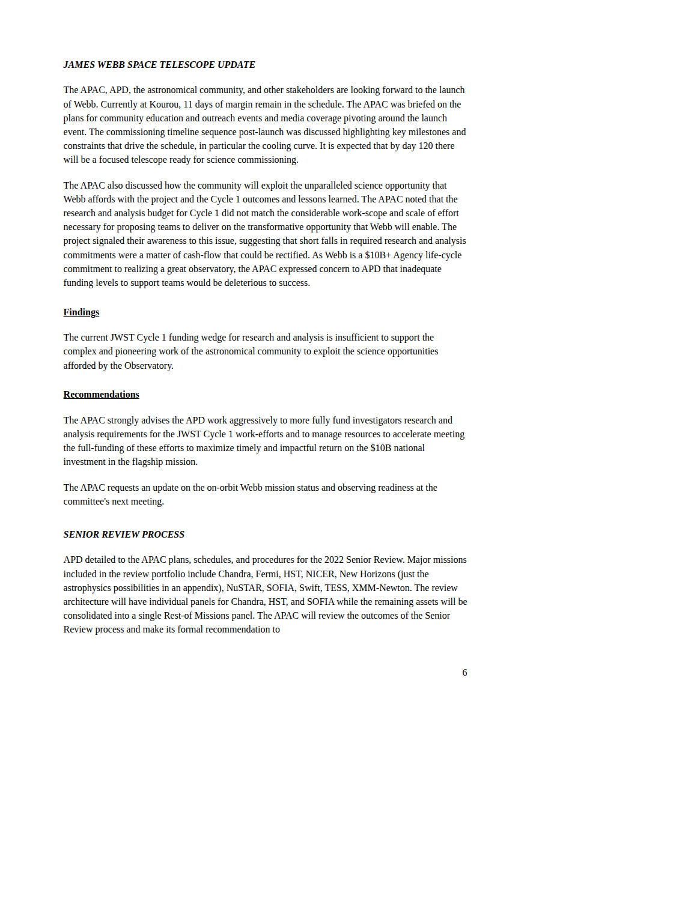James Webb Space Telescope Update
The APAC, APD, the astronomical community, and other stakeholders are looking forward to the launch of Webb. Currently at Kourou, 11 days of margin remain in the schedule. The APAC was briefed on the plans for community education and outreach events and media coverage pivoting around the launch event. The commissioning timeline sequence post-launch was discussed highlighting key milestones and constraints that drive the schedule, in particular the cooling curve. It is expected that by day 120 there will be a focused telescope ready for science commissioning.
The APAC also discussed how the community will exploit the unparalleled science opportunity that Webb affords with the project and the Cycle 1 outcomes and lessons learned. The APAC noted that the research and analysis budget for Cycle 1 did not match the considerable work-scope and scale of effort necessary for proposing teams to deliver on the transformative opportunity that Webb will enable. The project signaled their awareness to this issue, suggesting that short falls in required research and analysis commitments were a matter of cash-flow that could be rectified. As Webb is a $10B+ Agency life-cycle commitment to realizing a great observatory, the APAC expressed concern to APD that inadequate funding levels to support teams would be deleterious to success.
Findings
The current JWST Cycle 1 funding wedge for research and analysis is insufficient to support the complex and pioneering work of the astronomical community to exploit the science opportunities afforded by the Observatory.
Recommendations
The APAC strongly advises the APD work aggressively to more fully fund investigators research and analysis requirements for the JWST Cycle 1 work-efforts and to manage resources to accelerate meeting the full-funding of these efforts to maximize timely and impactful return on the $10B national investment in the flagship mission.
The APAC requests an update on the on-orbit Webb mission status and observing readiness at the committee's next meeting.
Senior Review Process
APD detailed to the APAC plans, schedules, and procedures for the 2022 Senior Review. Major missions included in the review portfolio include Chandra, Fermi, HST, NICER, New Horizons (just the astrophysics possibilities in an appendix), NuSTAR, SOFIA, Swift, TESS, XMM-Newton. The review architecture will have individual panels for Chandra, HST, and SOFIA while the remaining assets will be consolidated into a single Rest-of Missions panel. The APAC will review the outcomes of the Senior Review process and make its formal recommendation to
6